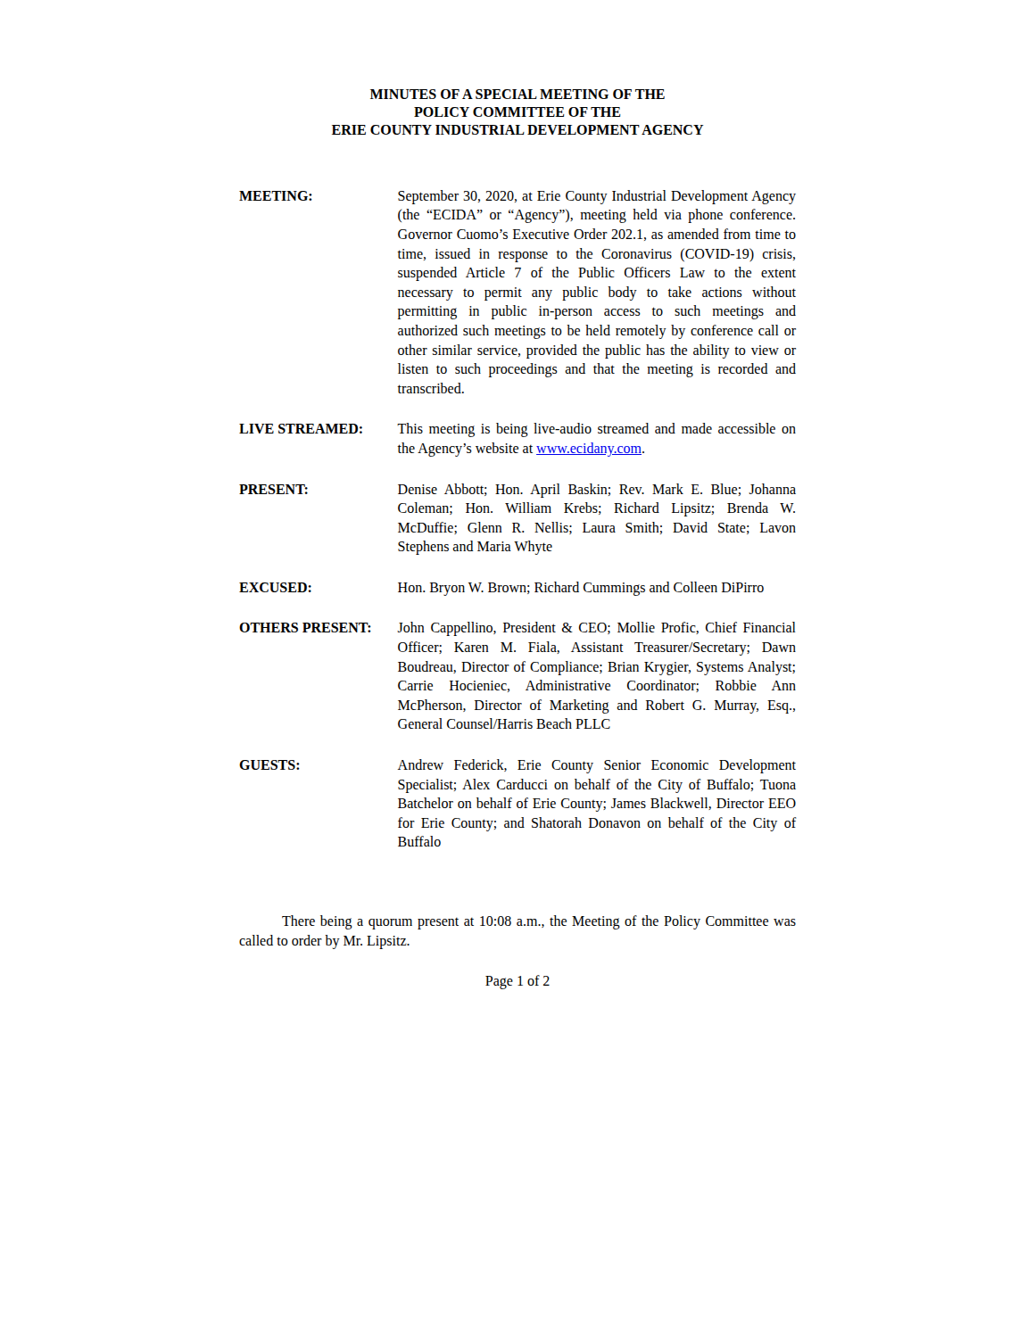MINUTES OF A SPECIAL MEETING OF THE
POLICY COMMITTEE OF THE
ERIE COUNTY INDUSTRIAL DEVELOPMENT AGENCY
| MEETING: | September 30, 2020, at Erie County Industrial Development Agency (the “ECIDA” or “Agency”), meeting held via phone conference. Governor Cuomo’s Executive Order 202.1, as amended from time to time, issued in response to the Coronavirus (COVID-19) crisis, suspended Article 7 of the Public Officers Law to the extent necessary to permit any public body to take actions without permitting in public in-person access to such meetings and authorized such meetings to be held remotely by conference call or other similar service, provided the public has the ability to view or listen to such proceedings and that the meeting is recorded and transcribed. |
| LIVE STREAMED: | This meeting is being live-audio streamed and made accessible on the Agency’s website at www.ecidany.com . |
| PRESENT: | Denise Abbott; Hon. April Baskin; Rev. Mark E. Blue; Johanna Coleman; Hon. William Krebs; Richard Lipsitz; Brenda W. McDuffie; Glenn R. Nellis; Laura Smith; David State; Lavon Stephens and Maria Whyte |
| EXCUSED: | Hon. Bryon W. Brown; Richard Cummings and Colleen DiPirro |
| OTHERS PRESENT: | John Cappellino, President & CEO; Mollie Profic, Chief Financial Officer; Karen M. Fiala, Assistant Treasurer/Secretary; Dawn Boudreau, Director of Compliance; Brian Krygier, Systems Analyst; Carrie Hocieniec, Administrative Coordinator; Robbie Ann McPherson, Director of Marketing and Robert G. Murray, Esq., General Counsel/Harris Beach PLLC |
| GUESTS: | Andrew Federick, Erie County Senior Economic Development Specialist; Alex Carducci on behalf of the City of Buffalo; Tuona Batchelor on behalf of Erie County; James Blackwell, Director EEO for Erie County; and Shatorah Donavon on behalf of the City of Buffalo |
There being a quorum present at 10:08 a.m., the Meeting of the Policy Committee was called to order by Mr. Lipsitz.
Page 1 of 2